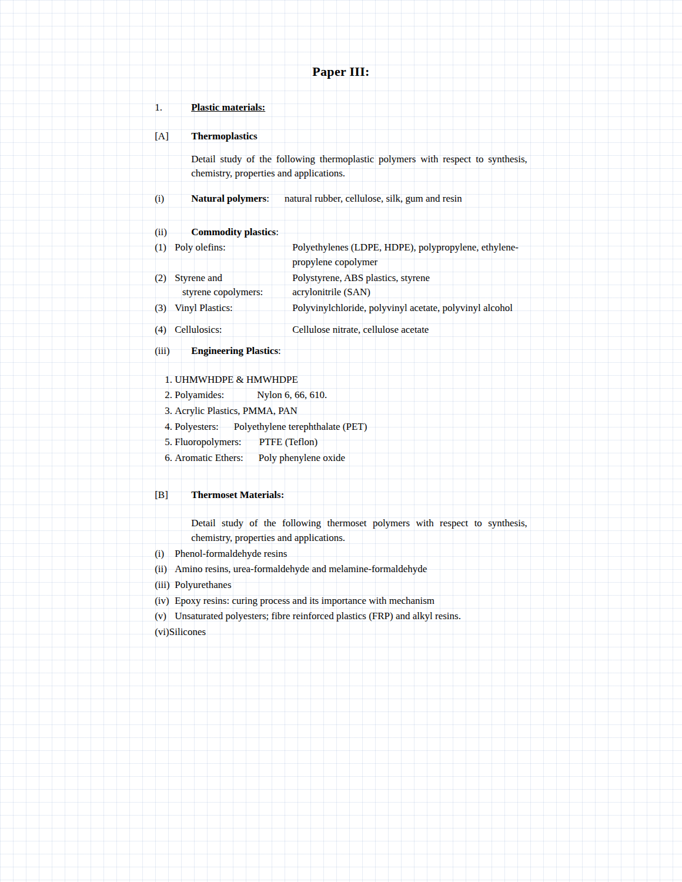Paper III:
1.
Plastic materials:
[A]
Thermoplastics
Detail study of the following thermoplastic polymers with respect to synthesis, chemistry, properties and applications.
(i)
Natural polymers: natural rubber, cellulose, silk, gum and resin
(ii)
Commodity plastics:
(1)
Poly olefins:
Polyethylenes (LDPE, HDPE), polypropylene, ethylene-propylene copolymer
(2)
Styrene and
styrene copolymers:
Polystyrene, ABS plastics, styrene
acrylonitrile (SAN)
(3)
Vinyl Plastics:
Polyvinylchloride, polyvinyl acetate, polyvinyl alcohol
(4)
Cellulosics:
Cellulose nitrate, cellulose acetate
(iii)
Engineering Plastics:
UHMWHDPE & HMWHDPE
Polyamides: Nylon 6, 66, 610.
Acrylic Plastics, PMMA, PAN
Polyesters: Polyethylene terephthalate (PET)
Fluoropolymers: PTFE (Teflon)
Aromatic Ethers: Poly phenylene oxide
[B]
Thermoset Materials:
Detail study of the following thermoset polymers with respect to synthesis, chemistry, properties and applications.
(i)
Phenol-formaldehyde resins
(ii)
Amino resins, urea-formaldehyde and melamine-formaldehyde
(iii)
Polyurethanes
(iv)
Epoxy resins: curing process and its importance with mechanism
(v)
Unsaturated polyesters; fibre reinforced plastics (FRP) and alkyl resins.
(vi)
Silicones